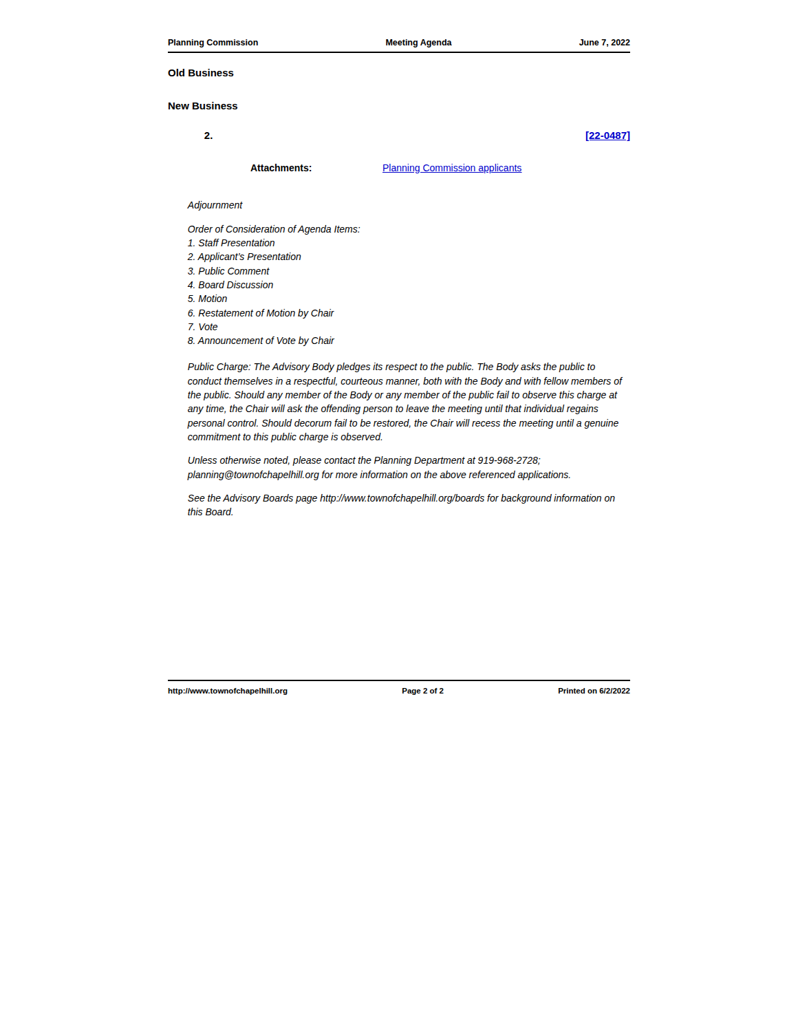Planning Commission
Meeting Agenda
June 7, 2022
Old Business
New Business
2.
[22-0487]
Attachments:
Planning Commission applicants
Adjournment
Order of Consideration of Agenda Items:
1. Staff Presentation
2. Applicant’s Presentation
3. Public Comment
4. Board Discussion
5. Motion
6. Restatement of Motion by Chair
7. Vote
8. Announcement of Vote by Chair
Public Charge: The Advisory Body pledges its respect to the public. The Body asks the public to conduct themselves in a respectful, courteous manner, both with the Body and with fellow members of the public. Should any member of the Body or any member of the public fail to observe this charge at any time, the Chair will ask the offending person to leave the meeting until that individual regains personal control. Should decorum fail to be restored, the Chair will recess the meeting until a genuine commitment to this public charge is observed.
Unless otherwise noted, please contact the Planning Department at 919-968-2728; planning@townofchapelhill.org for more information on the above referenced applications.
See the Advisory Boards page http://www.townofchapelhill.org/boards for background information on this Board.
http://www.townofchapelhill.org
Page 2 of 2
Printed on 6/2/2022